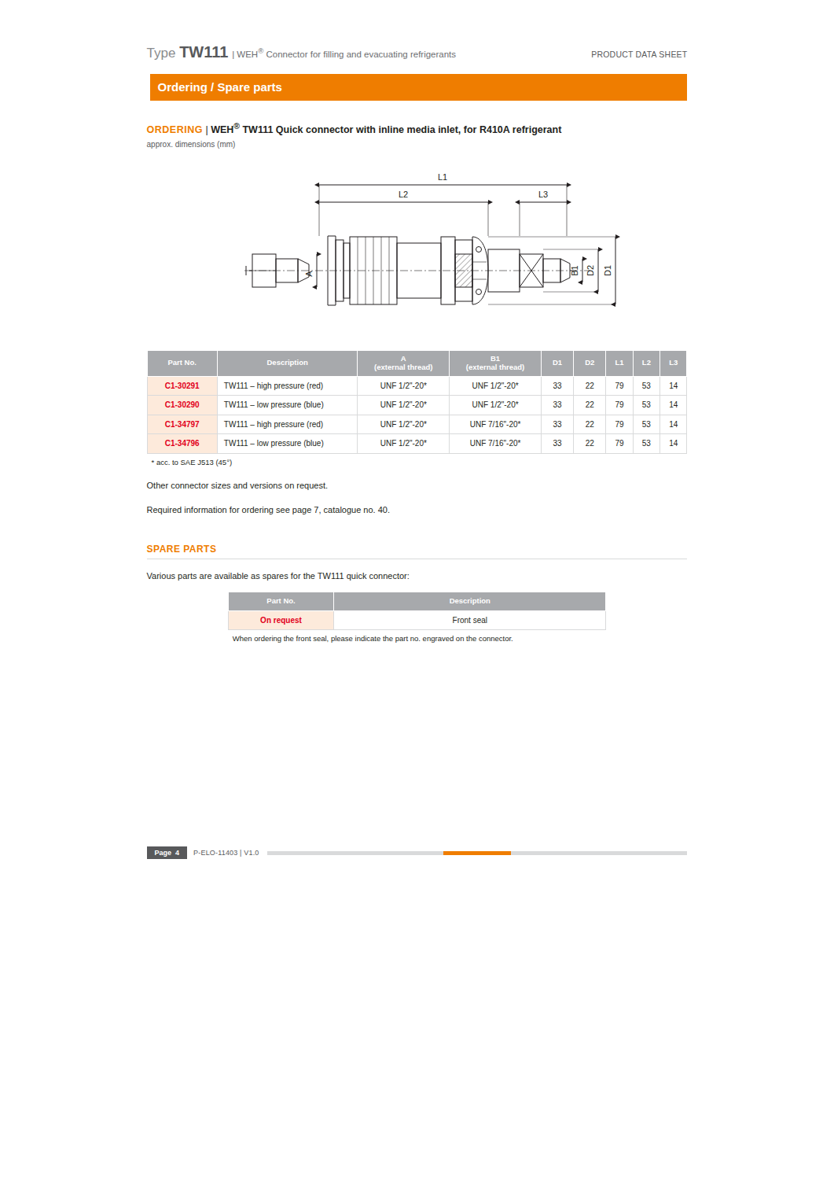Type TW111 | WEH® Connector for filling and evacuating refrigerants
PRODUCT DATA SHEET
Ordering / Spare parts
ORDERING | WEH® TW111 Quick connector with inline media inlet, for R410A refrigerant
approx. dimensions (mm)
L1 L2 L3 A B1 D2 D1
| Part No. | Description | A (external thread) | B1 (external thread) | D1 | D2 | L1 | L2 | L3 |
| --- | --- | --- | --- | --- | --- | --- | --- | --- |
| C1-30291 | TW111 – high pressure (red) | UNF 1/2"-20* | UNF 1/2"-20* | 33 | 22 | 79 | 53 | 14 |
| C1-30290 | TW111 – low pressure (blue) | UNF 1/2"-20* | UNF 1/2"-20* | 33 | 22 | 79 | 53 | 14 |
| C1-34797 | TW111 – high pressure (red) | UNF 1/2"-20* | UNF 7/16"-20* | 33 | 22 | 79 | 53 | 14 |
| C1-34796 | TW111 – low pressure (blue) | UNF 1/2"-20* | UNF 7/16"-20* | 33 | 22 | 79 | 53 | 14 |
* acc. to SAE J513 (45°)
Other connector sizes and versions on request.
Required information for ordering see page 7, catalogue no. 40.
SPARE PARTS
Various parts are available as spares for the TW111 quick connector:
| Part No. | Description |
| --- | --- |
| On request | Front seal |
When ordering the front seal, please indicate the part no. engraved on the connector.
Page 4 P-ELO-11403 | V1.0